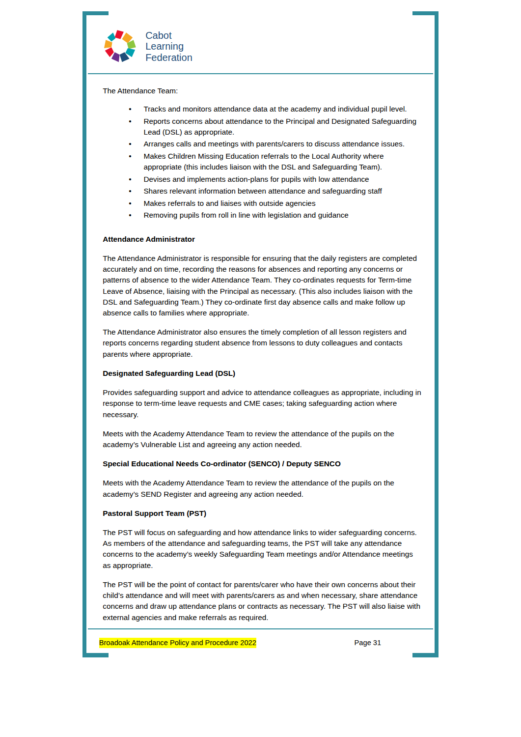Cabot Learning Federation
The Attendance Team:
Tracks and monitors attendance data at the academy and individual pupil level.
Reports concerns about attendance to the Principal and Designated Safeguarding Lead (DSL) as appropriate.
Arranges calls and meetings with parents/carers to discuss attendance issues.
Makes Children Missing Education referrals to the Local Authority where appropriate (this includes liaison with the DSL and Safeguarding Team).
Devises and implements action-plans for pupils with low attendance
Shares relevant information between attendance and safeguarding staff
Makes referrals to and liaises with outside agencies
Removing pupils from roll in line with legislation and guidance
Attendance Administrator
The Attendance Administrator is responsible for ensuring that the daily registers are completed accurately and on time, recording the reasons for absences and reporting any concerns or patterns of absence to the wider Attendance Team. They co-ordinates requests for Term-time Leave of Absence, liaising with the Principal as necessary. (This also includes liaison with the DSL and Safeguarding Team.) They co-ordinate first day absence calls and make follow up absence calls to families where appropriate.
The Attendance Administrator also ensures the timely completion of all lesson registers and reports concerns regarding student absence from lessons to duty colleagues and contacts parents where appropriate.
Designated Safeguarding Lead (DSL)
Provides safeguarding support and advice to attendance colleagues as appropriate, including in response to term-time leave requests and CME cases; taking safeguarding action where necessary.
Meets with the Academy Attendance Team to review the attendance of the pupils on the academy’s Vulnerable List and agreeing any action needed.
Special Educational Needs Co-ordinator (SENCO) / Deputy SENCO
Meets with the Academy Attendance Team to review the attendance of the pupils on the academy’s SEND Register and agreeing any action needed.
Pastoral Support Team (PST)
The PST will focus on safeguarding and how attendance links to wider safeguarding concerns. As members of the attendance and safeguarding teams, the PST will take any attendance concerns to the academy’s weekly Safeguarding Team meetings and/or Attendance meetings as appropriate.
The PST will be the point of contact for parents/carer who have their own concerns about their child’s attendance and will meet with parents/carers as and when necessary, share attendance concerns and draw up attendance plans or contracts as necessary. The PST will also liaise with external agencies and make referrals as required.
Broadoak Attendance Policy and Procedure 2022 Page 31